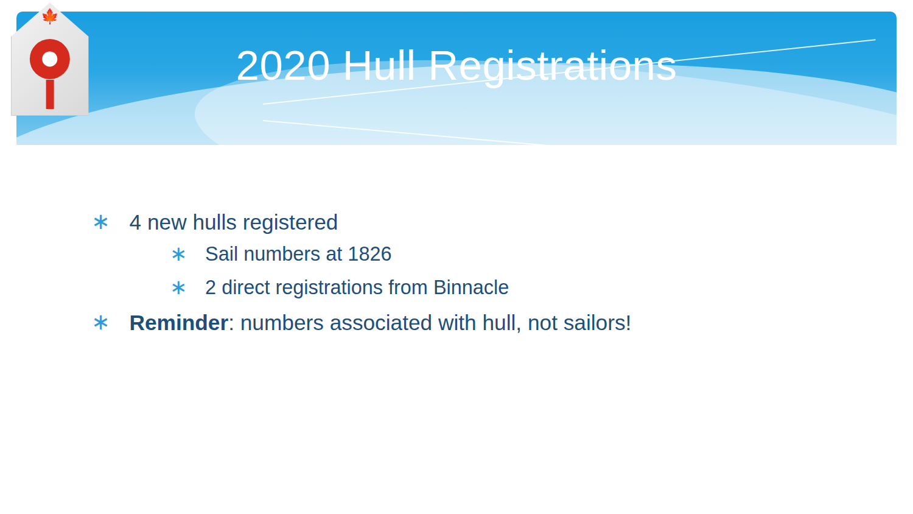2020 Hull Registrations
🍁
4 new hulls registered
Sail numbers at 1826
2 direct registrations from Binnacle
Reminder: numbers associated with hull, not sailors!